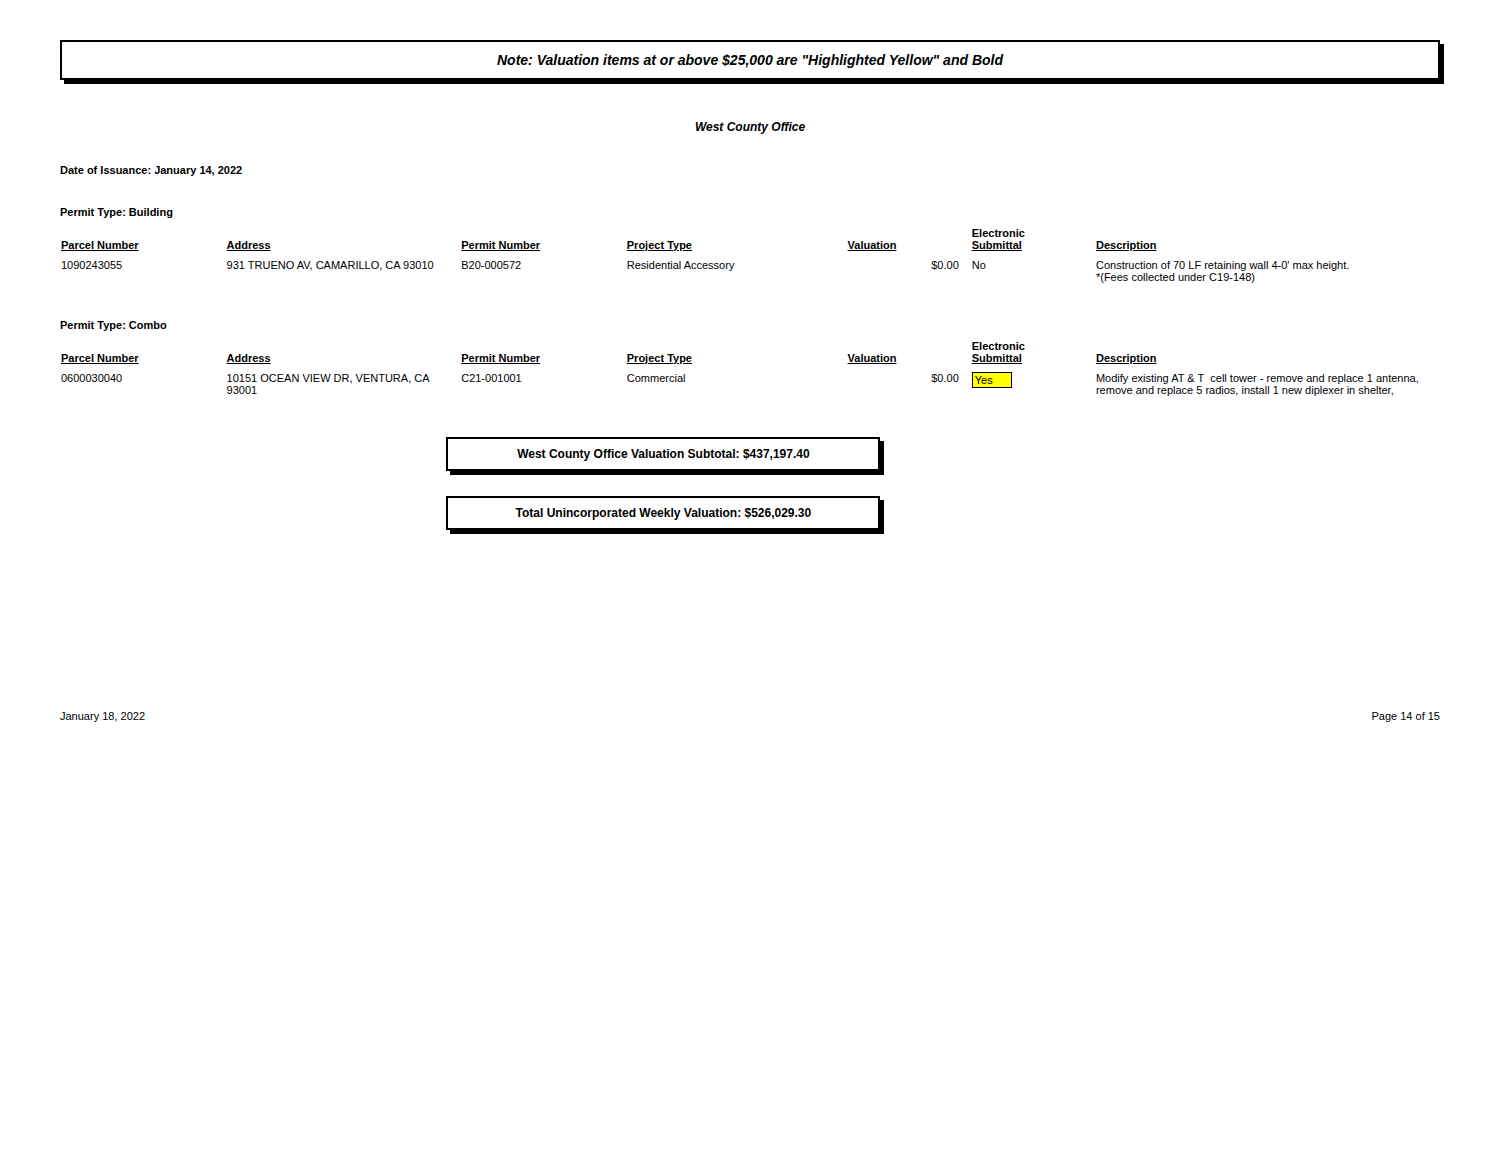Note: Valuation items at or above $25,000 are "Highlighted Yellow" and Bold
West County Office
Date of Issuance: January 14, 2022
Permit Type: Building
| Parcel Number | Address | Permit Number | Project Type | Valuation | Electronic Submittal | Description |
| --- | --- | --- | --- | --- | --- | --- |
| 1090243055 | 931 TRUENO AV, CAMARILLO, CA 93010 | B20-000572 | Residential Accessory | $0.00 | No | Construction of 70 LF retaining wall 4-0' max height. *(Fees collected under C19-148) |
Permit Type: Combo
| Parcel Number | Address | Permit Number | Project Type | Valuation | Electronic Submittal | Description |
| --- | --- | --- | --- | --- | --- | --- |
| 0600030040 | 10151 OCEAN VIEW DR, VENTURA, CA 93001 | C21-001001 | Commercial | $0.00 | Yes | Modify existing AT & T cell tower - remove and replace 1 antenna, remove and replace 5 radios, install 1 new diplexer in shelter, |
West County Office Valuation Subtotal: $437,197.40
Total Unincorporated Weekly Valuation: $526,029.30
January 18, 2022 Page 14 of 15